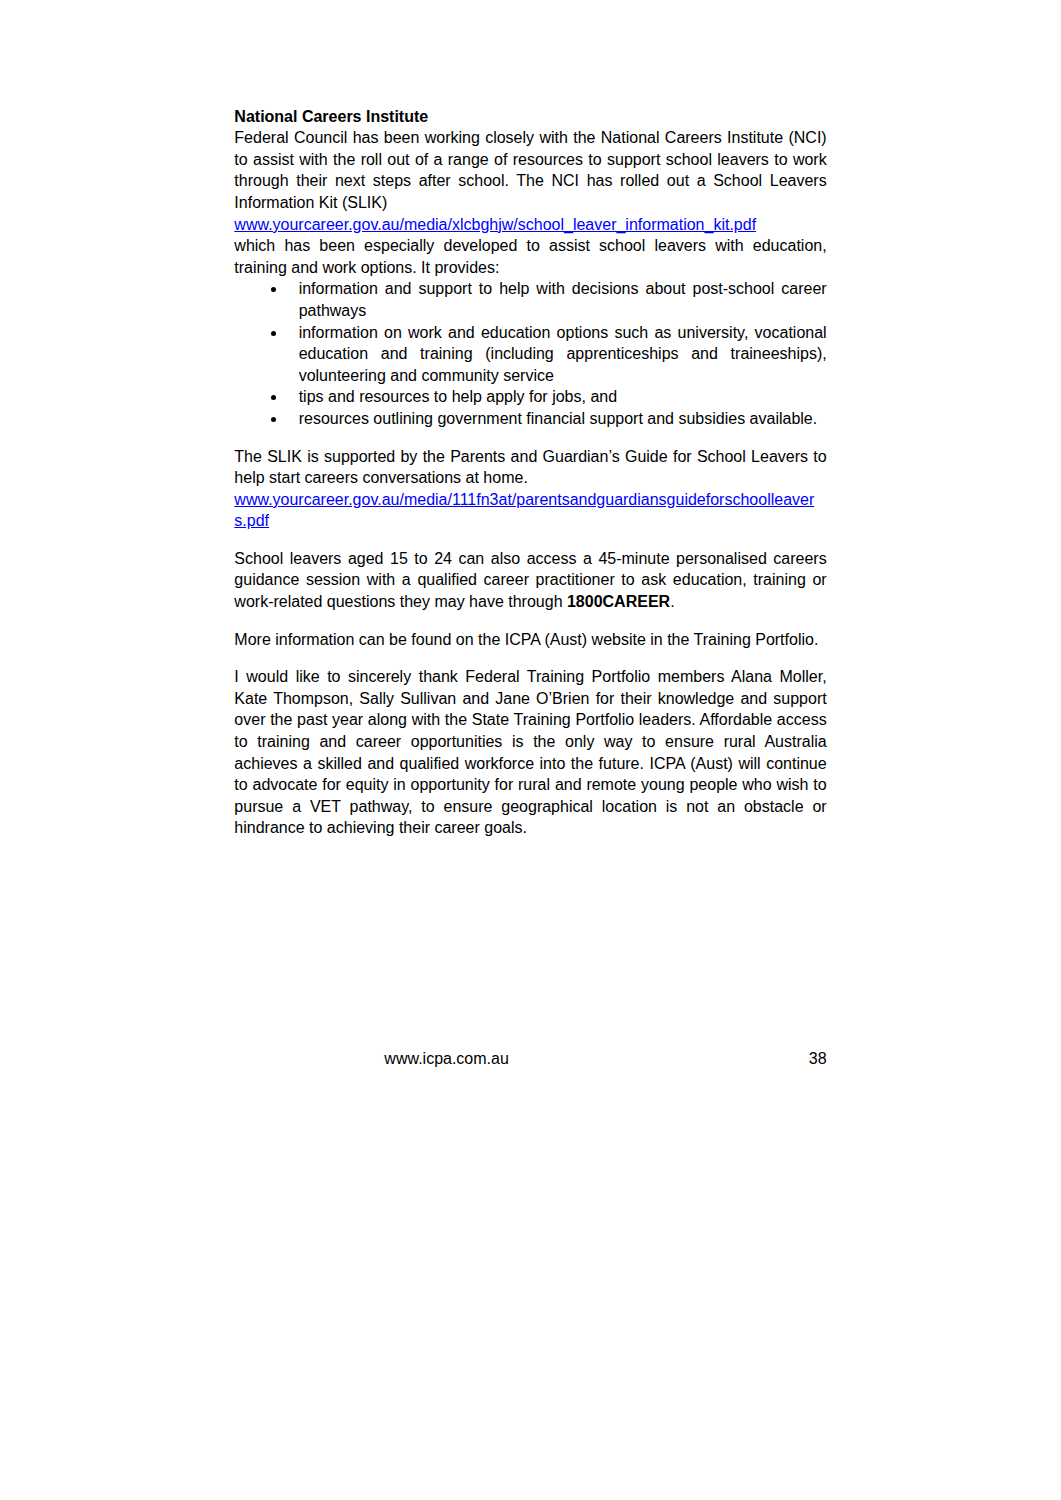National Careers Institute
Federal Council has been working closely with the National Careers Institute (NCI) to assist with the roll out of a range of resources to support school leavers to work through their next steps after school. The NCI has rolled out a School Leavers Information Kit (SLIK)
www.yourcareer.gov.au/media/xlcbghjw/school_leaver_information_kit.pdf
which has been especially developed to assist school leavers with education, training and work options. It provides:
information and support to help with decisions about post-school career pathways
information on work and education options such as university, vocational education and training (including apprenticeships and traineeships), volunteering and community service
tips and resources to help apply for jobs, and
resources outlining government financial support and subsidies available.
The SLIK is supported by the Parents and Guardian’s Guide for School Leavers to help start careers conversations at home.
www.yourcareer.gov.au/media/111fn3at/parentsandguardiansguideforschoolleavers.pdf
School leavers aged 15 to 24 can also access a 45-minute personalised careers guidance session with a qualified career practitioner to ask education, training or work-related questions they may have through 1800CAREER.
More information can be found on the ICPA (Aust) website in the Training Portfolio.
I would like to sincerely thank Federal Training Portfolio members Alana Moller, Kate Thompson, Sally Sullivan and Jane O’Brien for their knowledge and support over the past year along with the State Training Portfolio leaders. Affordable access to training and career opportunities is the only way to ensure rural Australia achieves a skilled and qualified workforce into the future. ICPA (Aust) will continue to advocate for equity in opportunity for rural and remote young people who wish to pursue a VET pathway, to ensure geographical location is not an obstacle or hindrance to achieving their career goals.
www.icpa.com.au 38